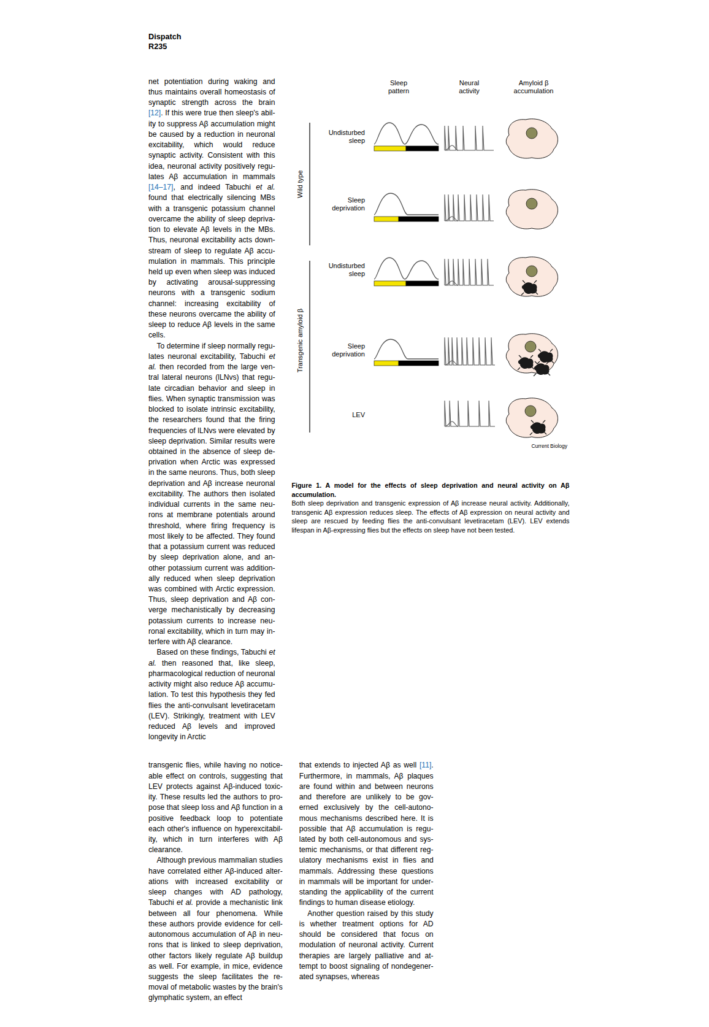Dispatch
R235
net potentiation during waking and thus maintains overall homeostasis of synaptic strength across the brain [12]. If this were true then sleep's ability to suppress Aβ accumulation might be caused by a reduction in neuronal excitability, which would reduce synaptic activity. Consistent with this idea, neuronal activity positively regulates Aβ accumulation in mammals [14–17], and indeed Tabuchi et al. found that electrically silencing MBs with a transgenic potassium channel overcame the ability of sleep deprivation to elevate Aβ levels in the MBs. Thus, neuronal excitability acts downstream of sleep to regulate Aβ accumulation in mammals. This principle held up even when sleep was induced by activating arousal-suppressing neurons with a transgenic sodium channel: increasing excitability of these neurons overcame the ability of sleep to reduce Aβ levels in the same cells.
To determine if sleep normally regulates neuronal excitability, Tabuchi et al. then recorded from the large ventral lateral neurons (lLNvs) that regulate circadian behavior and sleep in flies. When synaptic transmission was blocked to isolate intrinsic excitability, the researchers found that the firing frequencies of lLNvs were elevated by sleep deprivation. Similar results were obtained in the absence of sleep deprivation when Arctic was expressed in the same neurons. Thus, both sleep deprivation and Aβ increase neuronal excitability. The authors then isolated individual currents in the same neurons at membrane potentials around threshold, where firing frequency is most likely to be affected. They found that a potassium current was reduced by sleep deprivation alone, and another potassium current was additionally reduced when sleep deprivation was combined with Arctic expression. Thus, sleep deprivation and Aβ converge mechanistically by decreasing potassium currents to increase neuronal excitability, which in turn may interfere with Aβ clearance.
Based on these findings, Tabuchi et al. then reasoned that, like sleep, pharmacological reduction of neuronal activity might also reduce Aβ accumulation. To test this hypothesis they fed flies the anti-convulsant levetiracetam (LEV). Strikingly, treatment with LEV reduced Aβ levels and improved longevity in Arctic
Sleep pattern Neural activity Amyloid β accumulation Wild type Transgenic amyloid β Undisturbed sleep Sleep deprivation Undisturbed sleep Sleep deprivation LEV Current Biology
Figure 1. A model for the effects of sleep deprivation and neural activity on Aβ accumulation.
Both sleep deprivation and transgenic expression of Aβ increase neural activity. Additionally, transgenic Aβ expression reduces sleep. The effects of Aβ expression on neural activity and sleep are rescued by feeding flies the anti-convulsant levetiracetam (LEV). LEV extends lifespan in Aβ-expressing flies but the effects on sleep have not been tested.
transgenic flies, while having no noticeable effect on controls, suggesting that LEV protects against Aβ-induced toxicity. These results led the authors to propose that sleep loss and Aβ function in a positive feedback loop to potentiate each other's influence on hyperexcitability, which in turn interferes with Aβ clearance.
Although previous mammalian studies have correlated either Aβ-induced alterations with increased excitability or sleep changes with AD pathology, Tabuchi et al. provide a mechanistic link between all four phenomena. While these authors provide evidence for cell-autonomous accumulation of Aβ in neurons that is linked to sleep deprivation, other factors likely regulate Aβ buildup as well. For example, in mice, evidence suggests the sleep facilitates the removal of metabolic wastes by the brain's glymphatic system, an effect
that extends to injected Aβ as well [11]. Furthermore, in mammals, Aβ plaques are found within and between neurons and therefore are unlikely to be governed exclusively by the cell-autonomous mechanisms described here. It is possible that Aβ accumulation is regulated by both cell-autonomous and systemic mechanisms, or that different regulatory mechanisms exist in flies and mammals. Addressing these questions in mammals will be important for understanding the applicability of the current findings to human disease etiology.
Another question raised by this study is whether treatment options for AD should be considered that focus on modulation of neuronal activity. Current therapies are largely palliative and attempt to boost signaling of nondegenerated synapses, whereas